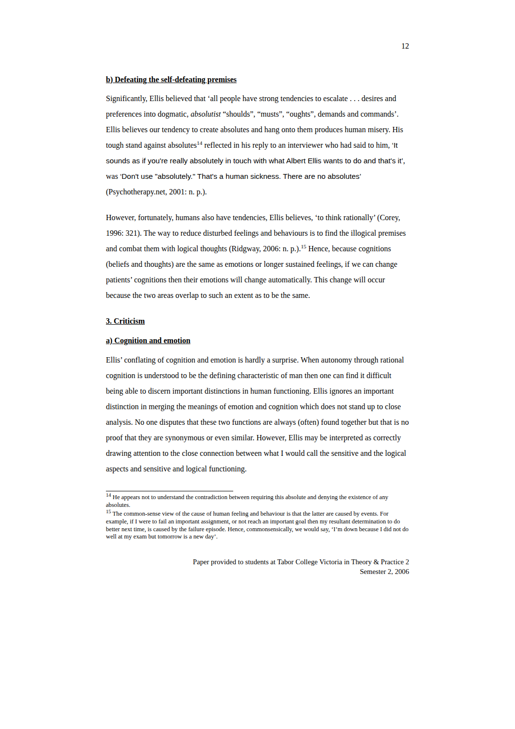12
b) Defeating the self-defeating premises
Significantly, Ellis believed that ‘all people have strong tendencies to escalate . . . desires and preferences into dogmatic, absolutist “shoulds”, “musts”, “oughts”, demands and commands’. Ellis believes our tendency to create absolutes and hang onto them produces human misery. His tough stand against absolutes14 reflected in his reply to an interviewer who had said to him, ‘It sounds as if you're really absolutely in touch with what Albert Ellis wants to do and that's it’, was ‘Don't use "absolutely." That's a human sickness. There are no absolutes’ (Psychotherapy.net, 2001: n. p.).
However, fortunately, humans also have tendencies, Ellis believes, ‘to think rationally’ (Corey, 1996: 321). The way to reduce disturbed feelings and behaviours is to find the illogical premises and combat them with logical thoughts (Ridgway, 2006: n. p.).15 Hence, because cognitions (beliefs and thoughts) are the same as emotions or longer sustained feelings, if we can change patients’ cognitions then their emotions will change automatically. This change will occur because the two areas overlap to such an extent as to be the same.
3. Criticism
a) Cognition and emotion
Ellis’ conflating of cognition and emotion is hardly a surprise. When autonomy through rational cognition is understood to be the defining characteristic of man then one can find it difficult being able to discern important distinctions in human functioning. Ellis ignores an important distinction in merging the meanings of emotion and cognition which does not stand up to close analysis. No one disputes that these two functions are always (often) found together but that is no proof that they are synonymous or even similar. However, Ellis may be interpreted as correctly drawing attention to the close connection between what I would call the sensitive and the logical aspects and sensitive and logical functioning.
14 He appears not to understand the contradiction between requiring this absolute and denying the existence of any absolutes.
15 The common-sense view of the cause of human feeling and behaviour is that the latter are caused by events. For example, if I were to fail an important assignment, or not reach an important goal then my resultant determination to do better next time, is caused by the failure episode. Hence, commonsensically, we would say, ‘I’m down because I did not do well at my exam but tomorrow is a new day’.
Paper provided to students at Tabor College Victoria in Theory & Practice 2
Semester 2, 2006